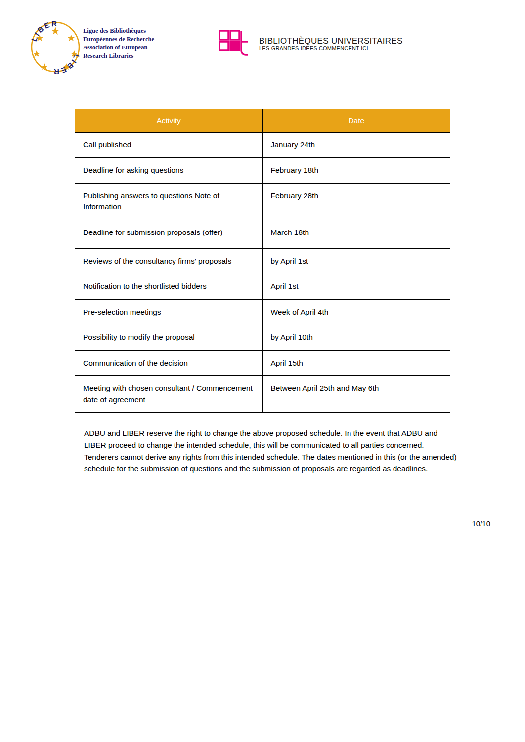LIBER LIBER
Ligue des Bibliothèques
Européennes de Recherche
Association of European
Research Libraries
BIBLIOTHÈQUES UNIVERSITAIRES
LES GRANDES IDÉES COMMENCENT ICI
| Activity | Date |
| --- | --- |
| Call published | January 24th |
| Deadline for asking questions | February 18th |
| Publishing answers to questions Note of Information | February 28th |
| Deadline for submission proposals (offer) | March 18th |
| Reviews of the consultancy firms' proposals | by April 1st |
| Notification to the shortlisted bidders | April 1st |
| Pre-selection meetings | Week of April 4th |
| Possibility to modify the proposal | by April 10th |
| Communication of the decision | April 15th |
| Meeting with chosen consultant / Commencement date of agreement | Between April 25th and May 6th |
ADBU and LIBER reserve the right to change the above proposed schedule. In the event that ADBU and LIBER proceed to change the intended schedule, this will be communicated to all parties concerned. Tenderers cannot derive any rights from this intended schedule. The dates mentioned in this (or the amended) schedule for the submission of questions and the submission of proposals are regarded as deadlines.
10/10